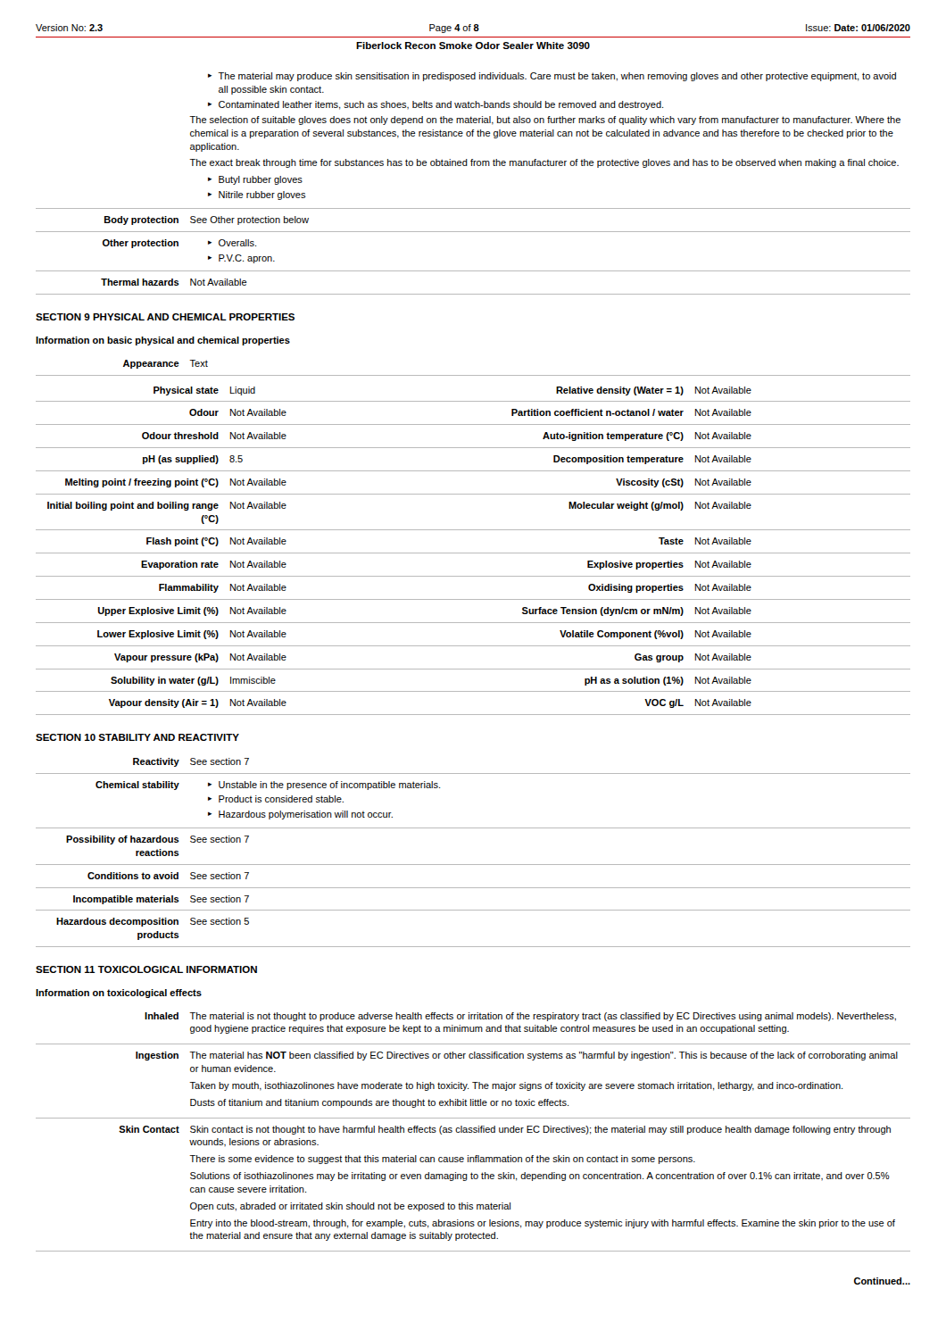Version No: 2.3
Page 4 of 8
Issue: Date: 01/06/2020
Fiberlock Recon Smoke Odor Sealer White 3090
| | The material may produce skin sensitisation in predisposed individuals. Care must be taken, when removing gloves and other protective equipment, to avoid all possible skin contact. Contaminated leather items, such as shoes, belts and watch-bands should be removed and destroyed. The selection of suitable gloves does not only depend on the material, but also on further marks of quality which vary from manufacturer to manufacturer. Where the chemical is a preparation of several substances, the resistance of the glove material can not be calculated in advance and has therefore to be checked prior to the application. The exact break through time for substances has to be obtained from the manufacturer of the protective gloves and has to be observed when making a final choice. Butyl rubber gloves Nitrile rubber gloves |
| Body protection | See Other protection below |
| Other protection | Overalls. P.V.C. apron. |
| Thermal hazards | Not Available |
SECTION 9 PHYSICAL AND CHEMICAL PROPERTIES
Information on basic physical and chemical properties
| Appearance | Text |
| Physical state | Liquid | Relative density (Water = 1) | Not Available |
| Odour | Not Available | Partition coefficient n-octanol / water | Not Available |
| Odour threshold | Not Available | Auto-ignition temperature (°C) | Not Available |
| pH (as supplied) | 8.5 | Decomposition temperature | Not Available |
| Melting point / freezing point (°C) | Not Available | Viscosity (cSt) | Not Available |
| Initial boiling point and boiling range (°C) | Not Available | Molecular weight (g/mol) | Not Available |
| Flash point (°C) | Not Available | Taste | Not Available |
| Evaporation rate | Not Available | Explosive properties | Not Available |
| Flammability | Not Available | Oxidising properties | Not Available |
| Upper Explosive Limit (%) | Not Available | Surface Tension (dyn/cm or mN/m) | Not Available |
| Lower Explosive Limit (%) | Not Available | Volatile Component (%vol) | Not Available |
| Vapour pressure (kPa) | Not Available | Gas group | Not Available |
| Solubility in water (g/L) | Immiscible | pH as a solution (1%) | Not Available |
| Vapour density (Air = 1) | Not Available | VOC g/L | Not Available |
SECTION 10 STABILITY AND REACTIVITY
| Reactivity | See section 7 |
| Chemical stability | Unstable in the presence of incompatible materials. Product is considered stable. Hazardous polymerisation will not occur. |
| Possibility of hazardous reactions | See section 7 |
| Conditions to avoid | See section 7 |
| Incompatible materials | See section 7 |
| Hazardous decomposition products | See section 5 |
SECTION 11 TOXICOLOGICAL INFORMATION
Information on toxicological effects
| Inhaled | The material is not thought to produce adverse health effects or irritation of the respiratory tract (as classified by EC Directives using animal models). Nevertheless, good hygiene practice requires that exposure be kept to a minimum and that suitable control measures be used in an occupational setting. |
| Ingestion | The material has NOT been classified by EC Directives or other classification systems as "harmful by ingestion". This is because of the lack of corroborating animal or human evidence. Taken by mouth, isothiazolinones have moderate to high toxicity. The major signs of toxicity are severe stomach irritation, lethargy, and inco-ordination. Dusts of titanium and titanium compounds are thought to exhibit little or no toxic effects. |
| Skin Contact | Skin contact is not thought to have harmful health effects (as classified under EC Directives); the material may still produce health damage following entry through wounds, lesions or abrasions. There is some evidence to suggest that this material can cause inflammation of the skin on contact in some persons. Solutions of isothiazolinones may be irritating or even damaging to the skin, depending on concentration. A concentration of over 0.1% can irritate, and over 0.5% can cause severe irritation. Open cuts, abraded or irritated skin should not be exposed to this material Entry into the blood-stream, through, for example, cuts, abrasions or lesions, may produce systemic injury with harmful effects. Examine the skin prior to the use of the material and ensure that any external damage is suitably protected. |
Continued...